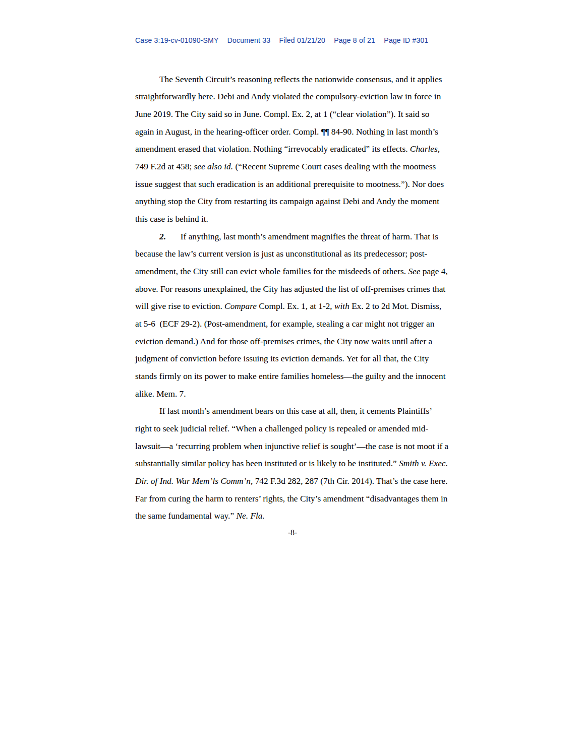Case 3:19-cv-01090-SMY Document 33 Filed 01/21/20 Page 8 of 21 Page ID #301
The Seventh Circuit’s reasoning reflects the nationwide consensus, and it applies straightforwardly here. Debi and Andy violated the compulsory-eviction law in force in June 2019. The City said so in June. Compl. Ex. 2, at 1 (“clear violation”). It said so again in August, in the hearing-officer order. Compl. ¶¶ 84-90. Nothing in last month’s amendment erased that violation. Nothing “irrevocably eradicated” its effects. Charles, 749 F.2d at 458; see also id. (“Recent Supreme Court cases dealing with the mootness issue suggest that such eradication is an additional prerequisite to mootness.”). Nor does anything stop the City from restarting its campaign against Debi and Andy the moment this case is behind it.
2. If anything, last month’s amendment magnifies the threat of harm. That is because the law’s current version is just as unconstitutional as its predecessor; post-amendment, the City still can evict whole families for the misdeeds of others. See page 4, above. For reasons unexplained, the City has adjusted the list of off-premises crimes that will give rise to eviction. Compare Compl. Ex. 1, at 1-2, with Ex. 2 to 2d Mot. Dismiss, at 5-6 (ECF 29-2). (Post-amendment, for example, stealing a car might not trigger an eviction demand.) And for those off-premises crimes, the City now waits until after a judgment of conviction before issuing its eviction demands. Yet for all that, the City stands firmly on its power to make entire families homeless—the guilty and the innocent alike. Mem. 7.
If last month’s amendment bears on this case at all, then, it cements Plaintiffs’ right to seek judicial relief. “When a challenged policy is repealed or amended mid-lawsuit—a ‘recurring problem when injunctive relief is sought’—the case is not moot if a substantially similar policy has been instituted or is likely to be instituted.” Smith v. Exec. Dir. of Ind. War Mem’ls Comm’n, 742 F.3d 282, 287 (7th Cir. 2014). That’s the case here. Far from curing the harm to renters’ rights, the City’s amendment “disadvantages them in the same fundamental way.” Ne. Fla.
-8-